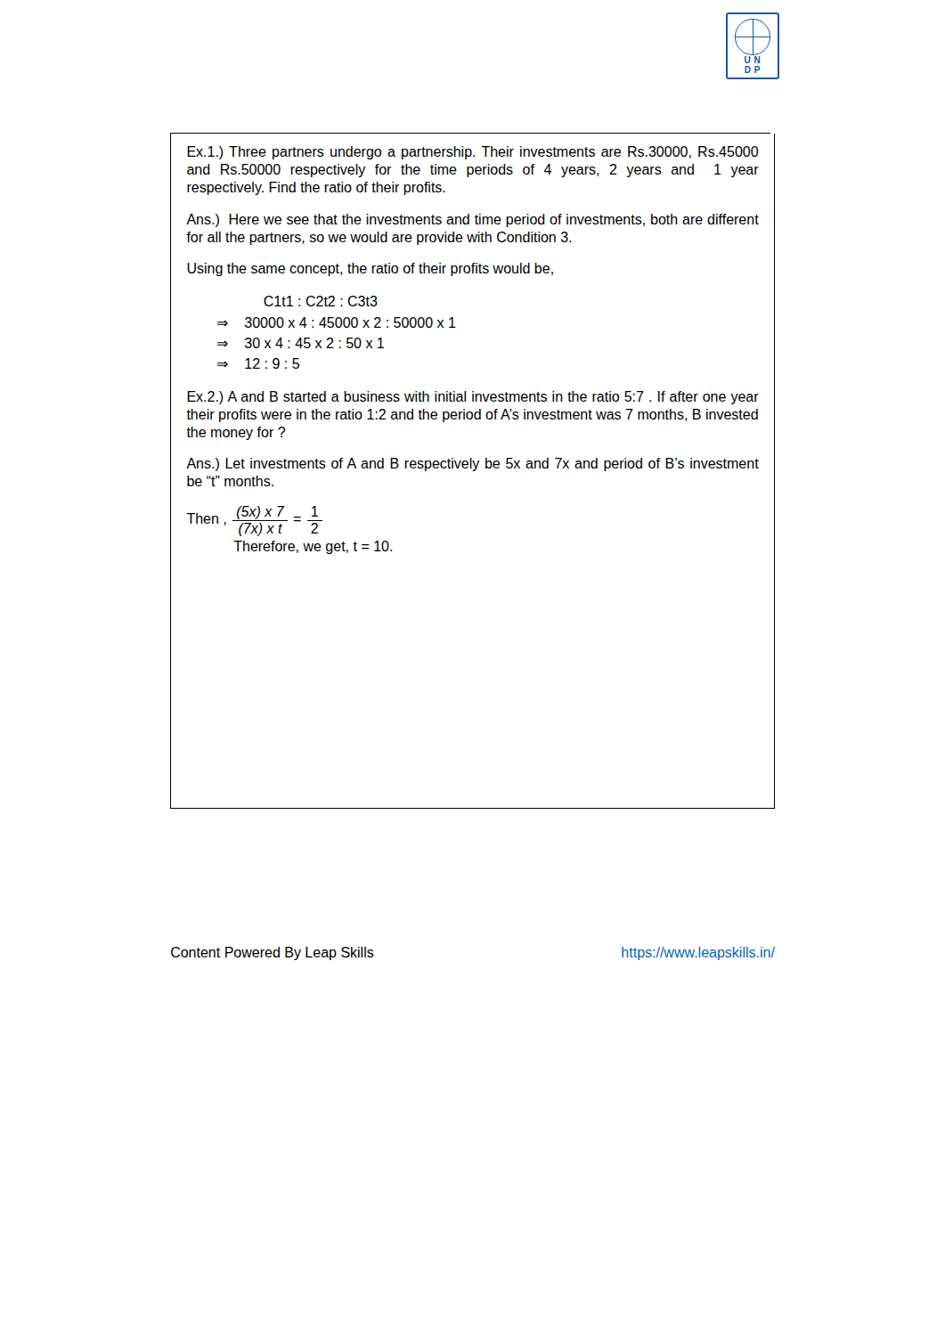U N D P
Ex.1.) Three partners undergo a partnership. Their investments are Rs.30000, Rs.45000 and Rs.50000 respectively for the time periods of 4 years, 2 years and 1 year respectively. Find the ratio of their profits.
Ans.) Here we see that the investments and time period of investments, both are different for all the partners, so we would are provide with Condition 3.
Using the same concept, the ratio of their profits would be,
C1t1 : C2t2 : C3t3
⇒ 30000 x 4 : 45000 x 2 : 50000 x 1
⇒ 30 x 4 : 45 x 2 : 50 x 1
⇒ 12 : 9 : 5
Ex.2.) A and B started a business with initial investments in the ratio 5:7 . If after one year their profits were in the ratio 1:2 and the period of A’s investment was 7 months, B invested the money for ?
Ans.) Let investments of A and B respectively be 5x and 7x and period of B’s investment be “t” months.
Then , (5x) x 7 (7x) x t = 1 2
Therefore, we get, t = 10.
Content Powered By Leap Skills https://www.leapskills.in/